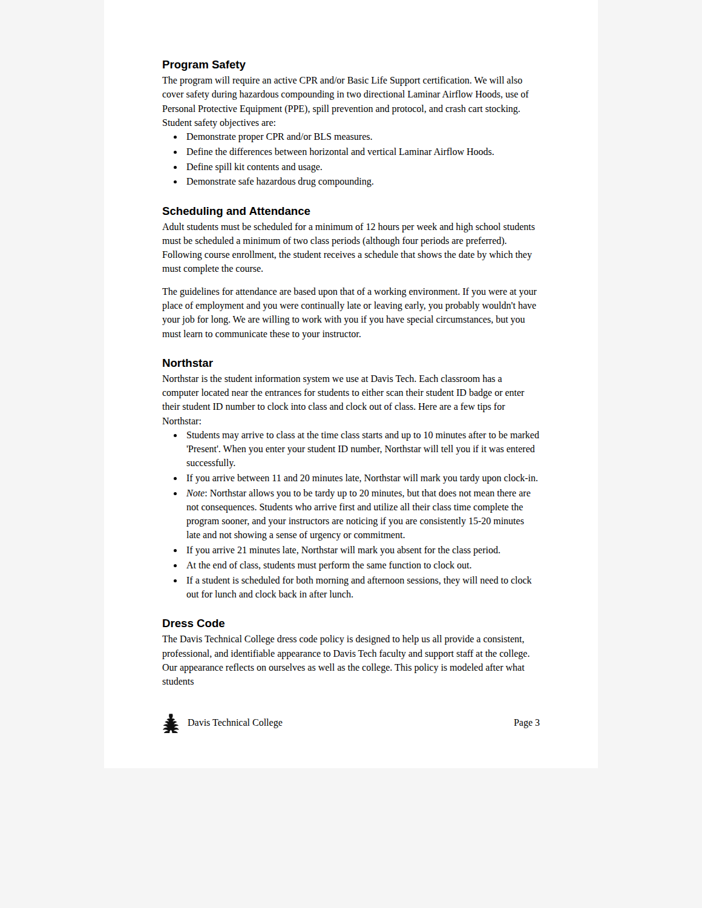Program Safety
The program will require an active CPR and/or Basic Life Support certification. We will also cover safety during hazardous compounding in two directional Laminar Airflow Hoods, use of Personal Protective Equipment (PPE), spill prevention and protocol, and crash cart stocking. Student safety objectives are:
Demonstrate proper CPR and/or BLS measures.
Define the differences between horizontal and vertical Laminar Airflow Hoods.
Define spill kit contents and usage.
Demonstrate safe hazardous drug compounding.
Scheduling and Attendance
Adult students must be scheduled for a minimum of 12 hours per week and high school students must be scheduled a minimum of two class periods (although four periods are preferred). Following course enrollment, the student receives a schedule that shows the date by which they must complete the course.
The guidelines for attendance are based upon that of a working environment. If you were at your place of employment and you were continually late or leaving early, you probably wouldn't have your job for long. We are willing to work with you if you have special circumstances, but you must learn to communicate these to your instructor.
Northstar
Northstar is the student information system we use at Davis Tech. Each classroom has a computer located near the entrances for students to either scan their student ID badge or enter their student ID number to clock into class and clock out of class. Here are a few tips for Northstar:
Students may arrive to class at the time class starts and up to 10 minutes after to be marked 'Present'. When you enter your student ID number, Northstar will tell you if it was entered successfully.
If you arrive between 11 and 20 minutes late, Northstar will mark you tardy upon clock-in.
Note: Northstar allows you to be tardy up to 20 minutes, but that does not mean there are not consequences. Students who arrive first and utilize all their class time complete the program sooner, and your instructors are noticing if you are consistently 15-20 minutes late and not showing a sense of urgency or commitment.
If you arrive 21 minutes late, Northstar will mark you absent for the class period.
At the end of class, students must perform the same function to clock out.
If a student is scheduled for both morning and afternoon sessions, they will need to clock out for lunch and clock back in after lunch.
Dress Code
The Davis Technical College dress code policy is designed to help us all provide a consistent, professional, and identifiable appearance to Davis Tech faculty and support staff at the college. Our appearance reflects on ourselves as well as the college. This policy is modeled after what students
Davis Technical College
Page 3